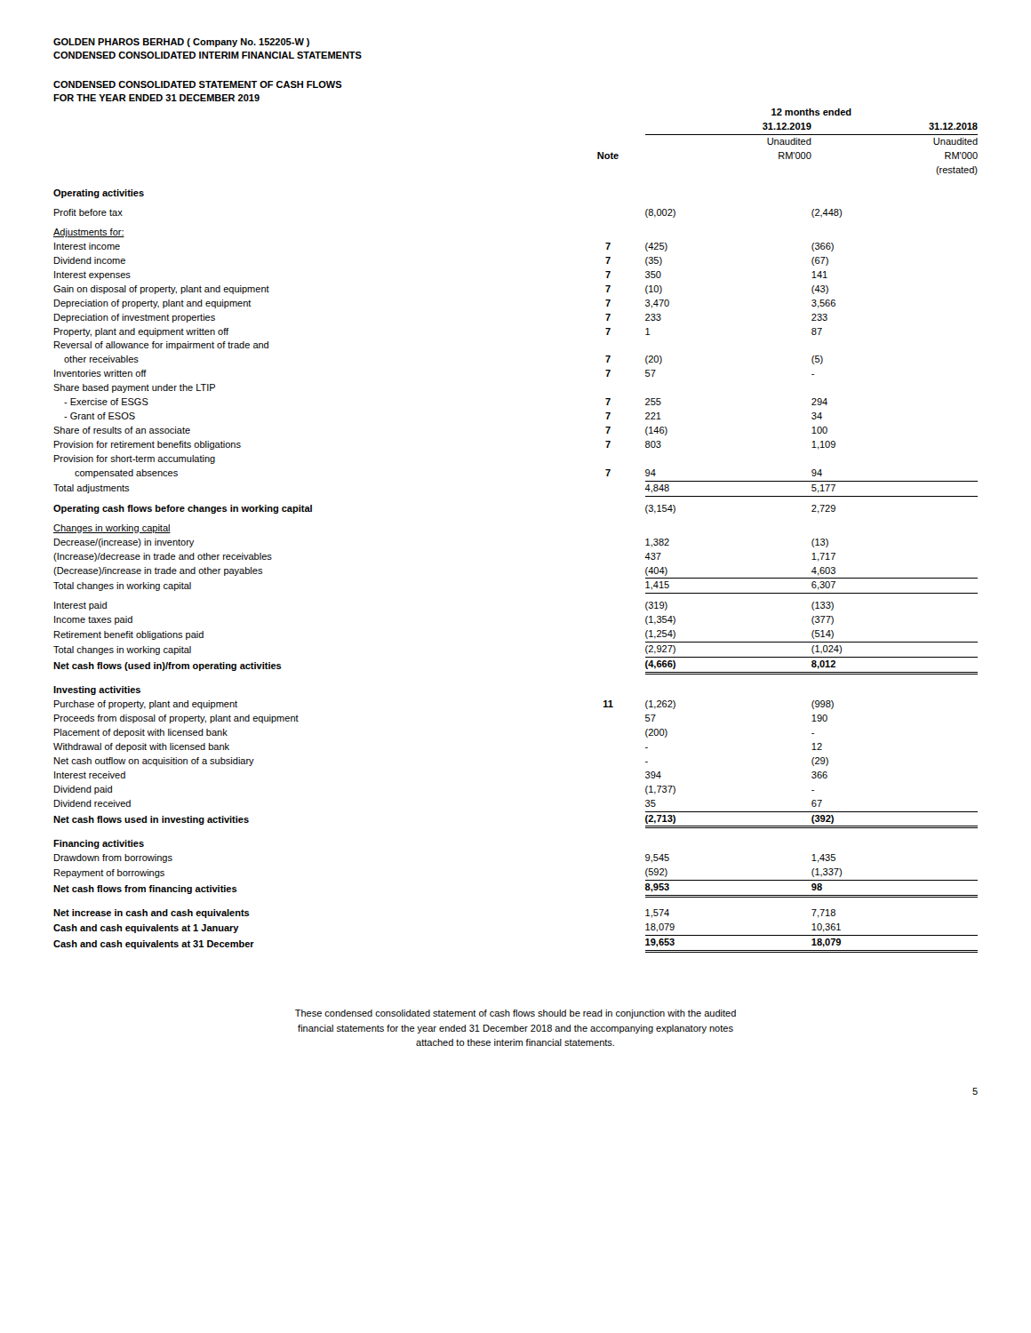GOLDEN PHAROS BERHAD ( Company No. 152205-W )
CONDENSED CONSOLIDATED INTERIM FINANCIAL STATEMENTS
CONDENSED CONSOLIDATED STATEMENT OF CASH FLOWS
FOR THE YEAR ENDED 31 DECEMBER 2019
| | | 12 months ended |
| | | 31.12.2019 | 31.12.2018 |
| | | Unaudited | Unaudited |
| | Note | RM'000 | RM'000 |
| | | | (restated) |
| Operating activities | | | |
| Profit before tax | | (8,002) | (2,448) |
| Adjustments for: | | | |
| Interest income | 7 | (425) | (366) |
| Dividend income | 7 | (35) | (67) |
| Interest expenses | 7 | 350 | 141 |
| Gain on disposal of property, plant and equipment | 7 | (10) | (43) |
| Depreciation of property, plant and equipment | 7 | 3,470 | 3,566 |
| Depreciation of investment properties | 7 | 233 | 233 |
| Property, plant and equipment written off | 7 | 1 | 87 |
| Reversal of allowance for impairment of trade and | | | |
| other receivables | 7 | (20) | (5) |
| Inventories written off | 7 | 57 | - |
| Share based payment under the LTIP | | | |
| - Exercise of ESGS | 7 | 255 | 294 |
| - Grant of ESOS | 7 | 221 | 34 |
| Share of results of an associate | 7 | (146) | 100 |
| Provision for retirement benefits obligations | 7 | 803 | 1,109 |
| Provision for short-term accumulating | | | |
| compensated absences | 7 | 94 | 94 |
| Total adjustments | | 4,848 | 5,177 |
| Operating cash flows before changes in working capital | | (3,154) | 2,729 |
| Changes in working capital | | | |
| Decrease/(increase) in inventory | | 1,382 | (13) |
| (Increase)/decrease in trade and other receivables | | 437 | 1,717 |
| (Decrease)/increase in trade and other payables | | (404) | 4,603 |
| Total changes in working capital | | 1,415 | 6,307 |
| Interest paid | | (319) | (133) |
| Income taxes paid | | (1,354) | (377) |
| Retirement benefit obligations paid | | (1,254) | (514) |
| Total changes in working capital | | (2,927) | (1,024) |
| Net cash flows (used in)/from operating activities | | (4,666) | 8,012 |
| Investing activities | | | |
| Purchase of property, plant and equipment | 11 | (1,262) | (998) |
| Proceeds from disposal of property, plant and equipment | | 57 | 190 |
| Placement of deposit with licensed bank | | (200) | - |
| Withdrawal of deposit with licensed bank | | - | 12 |
| Net cash outflow on acquisition of a subsidiary | | - | (29) |
| Interest received | | 394 | 366 |
| Dividend paid | | (1,737) | - |
| Dividend received | | 35 | 67 |
| Net cash flows used in investing activities | | (2,713) | (392) |
| Financing activities | | | |
| Drawdown from borrowings | | 9,545 | 1,435 |
| Repayment of borrowings | | (592) | (1,337) |
| Net cash flows from financing activities | | 8,953 | 98 |
| Net increase in cash and cash equivalents | | 1,574 | 7,718 |
| Cash and cash equivalents at 1 January | | 18,079 | 10,361 |
| Cash and cash equivalents at 31 December | | 19,653 | 18,079 |
These condensed consolidated statement of cash flows should be read in conjunction with the audited
financial statements for the year ended 31 December 2018 and the accompanying explanatory notes
attached to these interim financial statements.
5